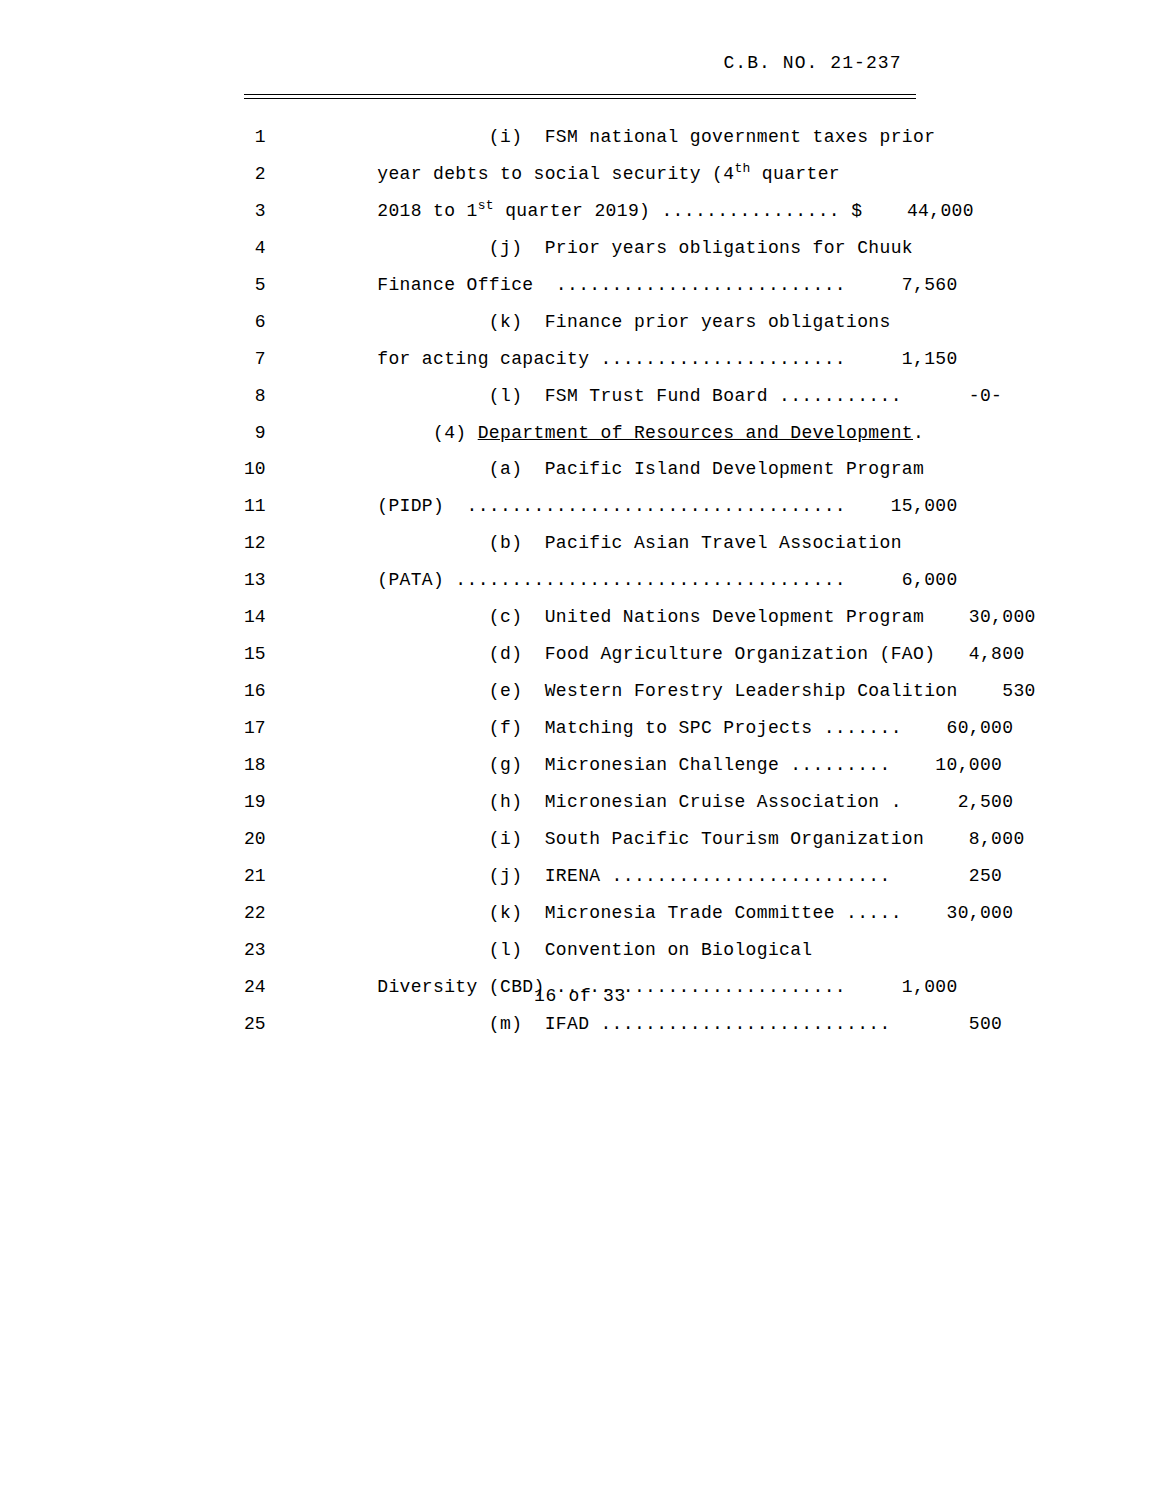C.B. NO. 21-237
| 1 | (i) FSM national government taxes prior |
| 2 | year debts to social security (4 th quarter |
| 3 | 2018 to 1 st quarter 2019) ................ $ 44,000 |
| 4 | (j) Prior years obligations for Chuuk |
| 5 | Finance Office .......................... 7,560 |
| 6 | (k) Finance prior years obligations |
| 7 | for acting capacity ...................... 1,150 |
| 8 | (l) FSM Trust Fund Board ........... -0- |
| 9 | (4) Department of Resources and Development . |
| 10 | (a) Pacific Island Development Program |
| 11 | (PIDP) .................................. 15,000 |
| 12 | (b) Pacific Asian Travel Association |
| 13 | (PATA) ................................... 6,000 |
| 14 | (c) United Nations Development Program 30,000 |
| 15 | (d) Food Agriculture Organization (FAO) 4,800 |
| 16 | (e) Western Forestry Leadership Coalition 530 |
| 17 | (f) Matching to SPC Projects ....... 60,000 |
| 18 | (g) Micronesian Challenge ......... 10,000 |
| 19 | (h) Micronesian Cruise Association . 2,500 |
| 20 | (i) South Pacific Tourism Organization 8,000 |
| 21 | (j) IRENA ......................... 250 |
| 22 | (k) Micronesia Trade Committee ..... 30,000 |
| 23 | (l) Convention on Biological |
| 24 | Diversity (CBD) .......................... 1,000 |
| 25 | (m) IFAD .......................... 500 |
16 of 33